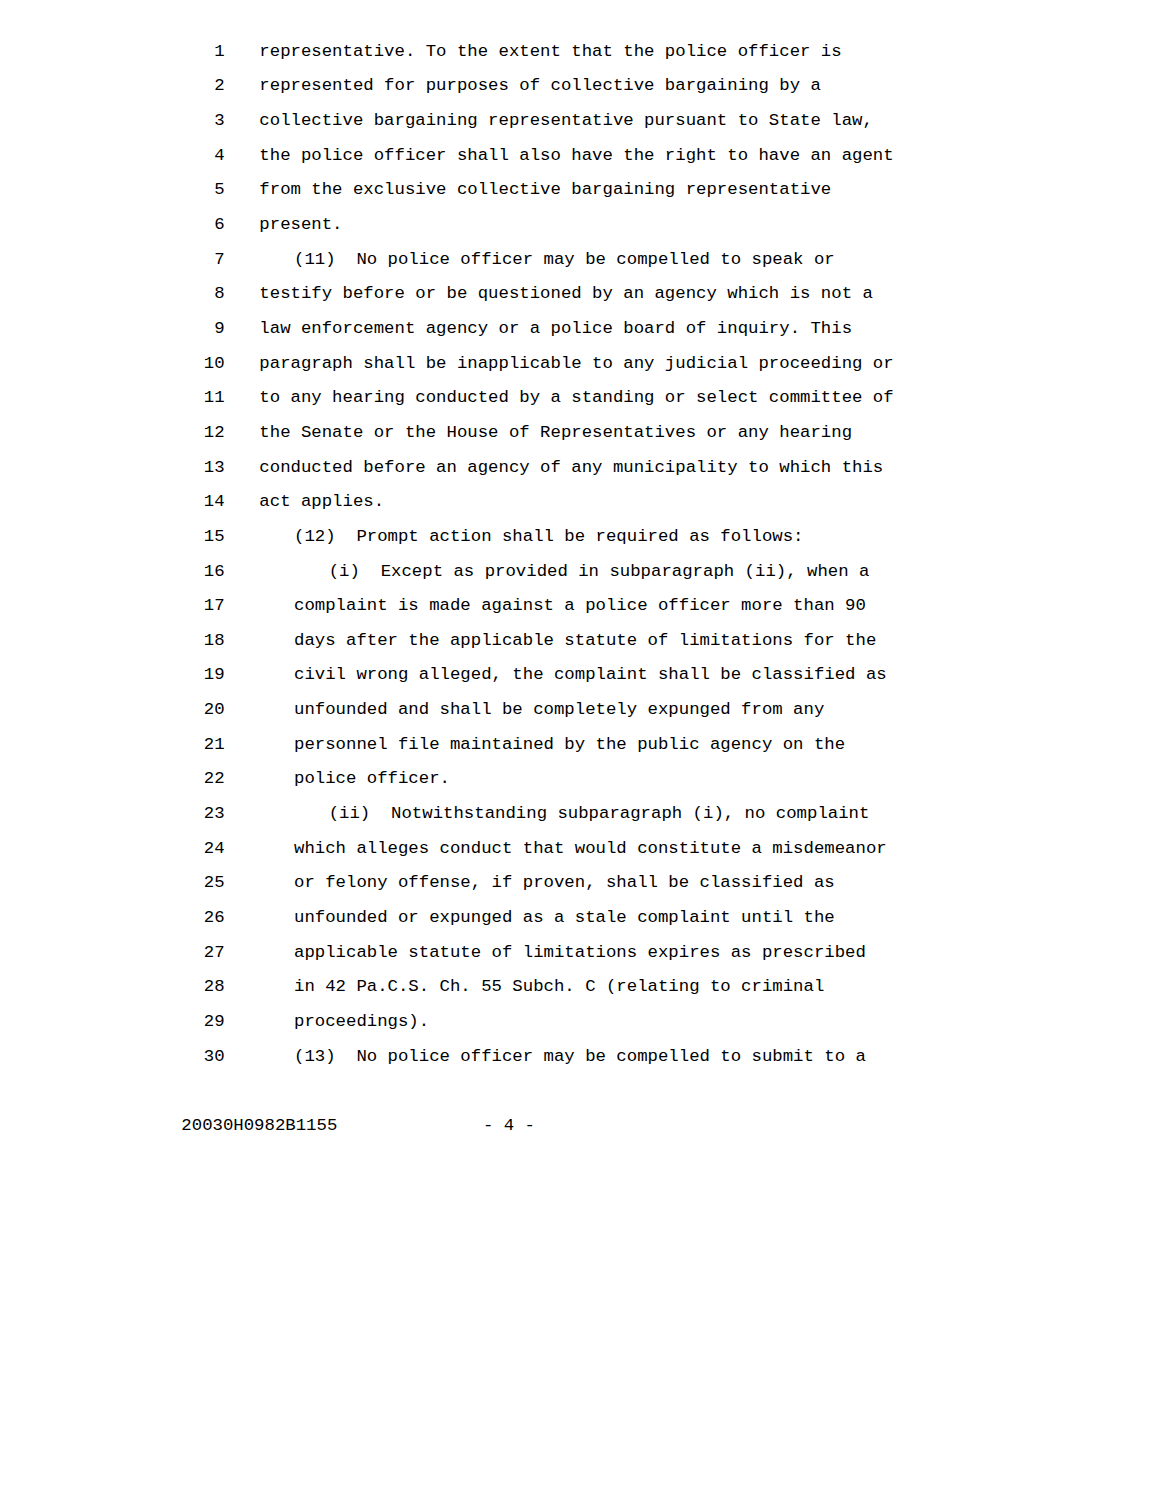representative. To the extent that the police officer is
represented for purposes of collective bargaining by a
collective bargaining representative pursuant to State law,
the police officer shall also have the right to have an agent
from the exclusive collective bargaining representative
present.
(11) No police officer may be compelled to speak or
testify before or be questioned by an agency which is not a
law enforcement agency or a police board of inquiry. This
paragraph shall be inapplicable to any judicial proceeding or
to any hearing conducted by a standing or select committee of
the Senate or the House of Representatives or any hearing
conducted before an agency of any municipality to which this
act applies.
(12) Prompt action shall be required as follows:
(i) Except as provided in subparagraph (ii), when a
complaint is made against a police officer more than 90
days after the applicable statute of limitations for the
civil wrong alleged, the complaint shall be classified as
unfounded and shall be completely expunged from any
personnel file maintained by the public agency on the
police officer.
(ii) Notwithstanding subparagraph (i), no complaint
which alleges conduct that would constitute a misdemeanor
or felony offense, if proven, shall be classified as
unfounded or expunged as a stale complaint until the
applicable statute of limitations expires as prescribed
in 42 Pa.C.S. Ch. 55 Subch. C (relating to criminal
proceedings).
(13) No police officer may be compelled to submit to a
20030H0982B1155 - 4 -